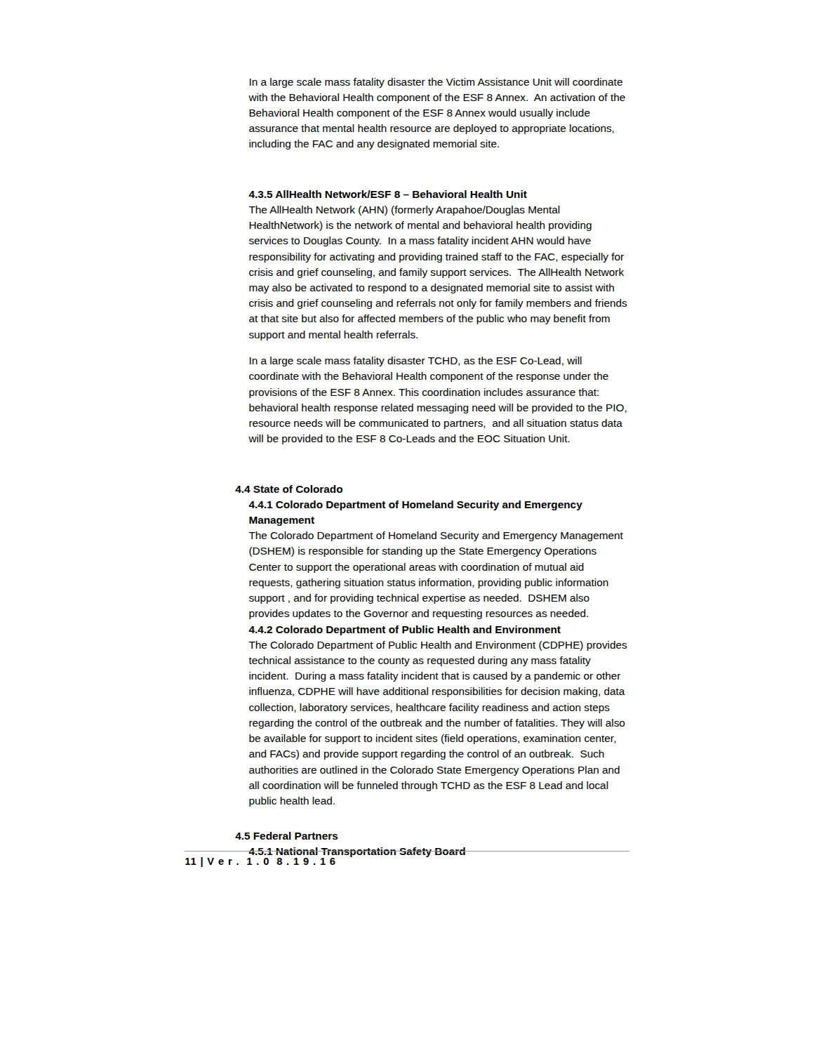In a large scale mass fatality disaster the Victim Assistance Unit will coordinate with the Behavioral Health component of the ESF 8 Annex. An activation of the Behavioral Health component of the ESF 8 Annex would usually include assurance that mental health resource are deployed to appropriate locations, including the FAC and any designated memorial site.
4.3.5 AllHealth Network/ESF 8 – Behavioral Health Unit
The AllHealth Network (AHN) (formerly Arapahoe/Douglas Mental HealthNetwork) is the network of mental and behavioral health providing services to Douglas County. In a mass fatality incident AHN would have responsibility for activating and providing trained staff to the FAC, especially for crisis and grief counseling, and family support services. The AllHealth Network may also be activated to respond to a designated memorial site to assist with crisis and grief counseling and referrals not only for family members and friends at that site but also for affected members of the public who may benefit from support and mental health referrals.
In a large scale mass fatality disaster TCHD, as the ESF Co-Lead, will coordinate with the Behavioral Health component of the response under the provisions of the ESF 8 Annex. This coordination includes assurance that: behavioral health response related messaging need will be provided to the PIO, resource needs will be communicated to partners, and all situation status data will be provided to the ESF 8 Co-Leads and the EOC Situation Unit.
4.4 State of Colorado
4.4.1 Colorado Department of Homeland Security and Emergency Management
The Colorado Department of Homeland Security and Emergency Management (DSHEM) is responsible for standing up the State Emergency Operations Center to support the operational areas with coordination of mutual aid requests, gathering situation status information, providing public information support , and for providing technical expertise as needed. DSHEM also provides updates to the Governor and requesting resources as needed.
4.4.2 Colorado Department of Public Health and Environment
The Colorado Department of Public Health and Environment (CDPHE) provides technical assistance to the county as requested during any mass fatality incident. During a mass fatality incident that is caused by a pandemic or other influenza, CDPHE will have additional responsibilities for decision making, data collection, laboratory services, healthcare facility readiness and action steps regarding the control of the outbreak and the number of fatalities. They will also be available for support to incident sites (field operations, examination center, and FACs) and provide support regarding the control of an outbreak. Such authorities are outlined in the Colorado State Emergency Operations Plan and all coordination will be funneled through TCHD as the ESF 8 Lead and local public health lead.
4.5 Federal Partners
4.5.1 National Transportation Safety Board
11 | V e r . 1 . 0 8 . 1 9 . 1 6